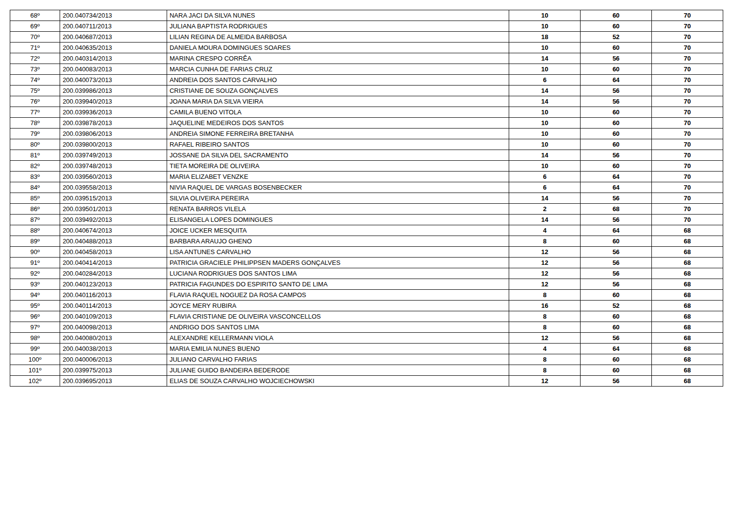| 68º | 200.040734/2013 | NARA JACI DA SILVA NUNES | 10 | 60 | 70 |
| 69º | 200.040711/2013 | JULIANA BAPTISTA RODRIGUES | 10 | 60 | 70 |
| 70º | 200.040687/2013 | LILIAN REGINA DE ALMEIDA BARBOSA | 18 | 52 | 70 |
| 71º | 200.040635/2013 | DANIELA MOURA DOMINGUES SOARES | 10 | 60 | 70 |
| 72º | 200.040314/2013 | MARINA CRESPO CORRÊA | 14 | 56 | 70 |
| 73º | 200.040083/2013 | MARCIA CUNHA DE FARIAS CRUZ | 10 | 60 | 70 |
| 74º | 200.040073/2013 | ANDREIA DOS SANTOS CARVALHO | 6 | 64 | 70 |
| 75º | 200.039986/2013 | CRISTIANE DE SOUZA GONÇALVES | 14 | 56 | 70 |
| 76º | 200.039940/2013 | JOANA MARIA DA SILVA VIEIRA | 14 | 56 | 70 |
| 77º | 200.039936/2013 | CAMILA BUENO VITOLA | 10 | 60 | 70 |
| 78º | 200.039878/2013 | JAQUELINE MEDEIROS DOS SANTOS | 10 | 60 | 70 |
| 79º | 200.039806/2013 | ANDREIA SIMONE FERREIRA BRETANHA | 10 | 60 | 70 |
| 80º | 200.039800/2013 | RAFAEL RIBEIRO SANTOS | 10 | 60 | 70 |
| 81º | 200.039749/2013 | JOSSANE DA SILVA DEL SACRAMENTO | 14 | 56 | 70 |
| 82º | 200.039748/2013 | TIETA MOREIRA DE OLIVEIRA | 10 | 60 | 70 |
| 83º | 200.039560/2013 | MARIA ELIZABET VENZKE | 6 | 64 | 70 |
| 84º | 200.039558/2013 | NIVIA RAQUEL DE VARGAS BOSENBECKER | 6 | 64 | 70 |
| 85º | 200.039515/2013 | SILVIA OLIVEIRA PEREIRA | 14 | 56 | 70 |
| 86º | 200.039501/2013 | RENATA BARROS VILELA | 2 | 68 | 70 |
| 87º | 200.039492/2013 | ELISANGELA LOPES DOMINGUES | 14 | 56 | 70 |
| 88º | 200.040674/2013 | JOICE UCKER MESQUITA | 4 | 64 | 68 |
| 89º | 200.040488/2013 | BARBARA ARAUJO GHENO | 8 | 60 | 68 |
| 90º | 200.040458/2013 | LISA ANTUNES CARVALHO | 12 | 56 | 68 |
| 91º | 200.040414/2013 | PATRICIA GRACIELE PHILIPPSEN MADERS GONÇALVES | 12 | 56 | 68 |
| 92º | 200.040284/2013 | LUCIANA RODRIGUES DOS SANTOS LIMA | 12 | 56 | 68 |
| 93º | 200.040123/2013 | PATRICIA FAGUNDES DO ESPIRITO SANTO DE LIMA | 12 | 56 | 68 |
| 94º | 200.040116/2013 | FLAVIA RAQUEL NOGUEZ DA ROSA CAMPOS | 8 | 60 | 68 |
| 95º | 200.040114/2013 | JOYCE MERY RUBIRA | 16 | 52 | 68 |
| 96º | 200.040109/2013 | FLAVIA CRISTIANE DE OLIVEIRA VASCONCELLOS | 8 | 60 | 68 |
| 97º | 200.040098/2013 | ANDRIGO DOS SANTOS LIMA | 8 | 60 | 68 |
| 98º | 200.040080/2013 | ALEXANDRE KELLERMANN VIOLA | 12 | 56 | 68 |
| 99º | 200.040038/2013 | MARIA EMILIA NUNES BUENO | 4 | 64 | 68 |
| 100º | 200.040006/2013 | JULIANO CARVALHO FARIAS | 8 | 60 | 68 |
| 101º | 200.039975/2013 | JULIANE GUIDO BANDEIRA BEDERODE | 8 | 60 | 68 |
| 102º | 200.039695/2013 | ELIAS DE SOUZA CARVALHO WOJCIECHOWSKI | 12 | 56 | 68 |